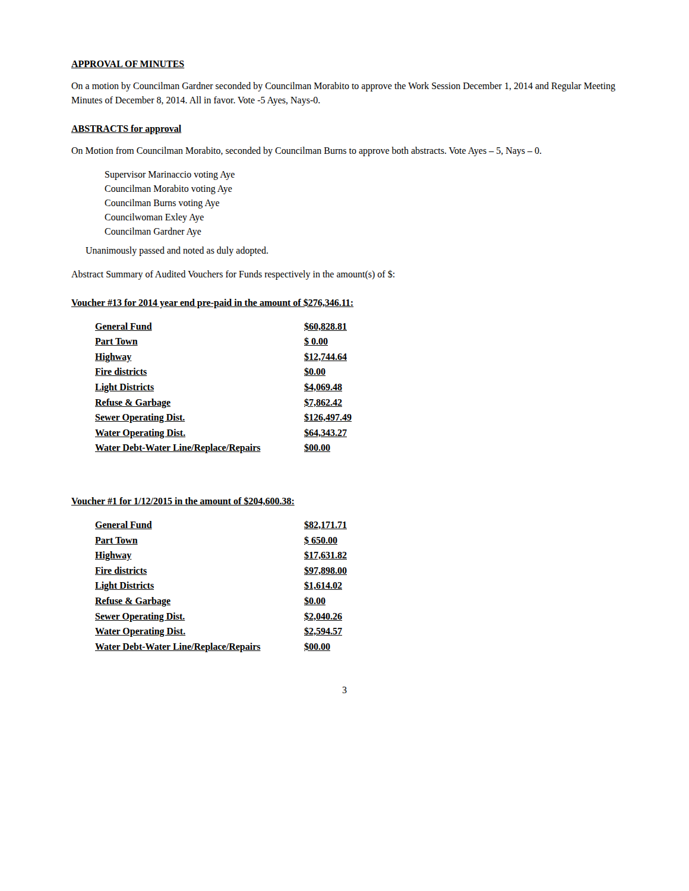APPROVAL OF MINUTES
On a motion by Councilman Gardner seconded by Councilman Morabito to approve the Work Session December 1, 2014 and Regular Meeting Minutes of December 8, 2014. All in favor. Vote -5 Ayes, Nays-0.
ABSTRACTS for approval
On Motion from Councilman Morabito, seconded by Councilman Burns to approve both abstracts. Vote Ayes – 5, Nays – 0.
Supervisor Marinaccio voting Aye
Councilman Morabito voting Aye
Councilman Burns voting Aye
Councilwoman Exley Aye
Councilman Gardner Aye
Unanimously passed and noted as duly adopted.
Abstract Summary of Audited Vouchers for Funds respectively in the amount(s) of $:
Voucher #13 for 2014 year end pre-paid in the amount of $276,346.11:
| General Fund | $60,828.81 |
| Part Town | $ 0.00 |
| Highway | $12,744.64 |
| Fire districts | $0.00 |
| Light Districts | $4,069.48 |
| Refuse & Garbage | $7,862.42 |
| Sewer Operating Dist. | $126,497.49 |
| Water Operating Dist. | $64,343.27 |
| Water Debt-Water Line/Replace/Repairs | $00.00 |
Voucher #1 for 1/12/2015 in the amount of $204,600.38:
| General Fund | $82,171.71 |
| Part Town | $ 650.00 |
| Highway | $17,631.82 |
| Fire districts | $97,898.00 |
| Light Districts | $1,614.02 |
| Refuse & Garbage | $0.00 |
| Sewer Operating Dist. | $2,040.26 |
| Water Operating Dist. | $2,594.57 |
| Water Debt-Water Line/Replace/Repairs | $00.00 |
3